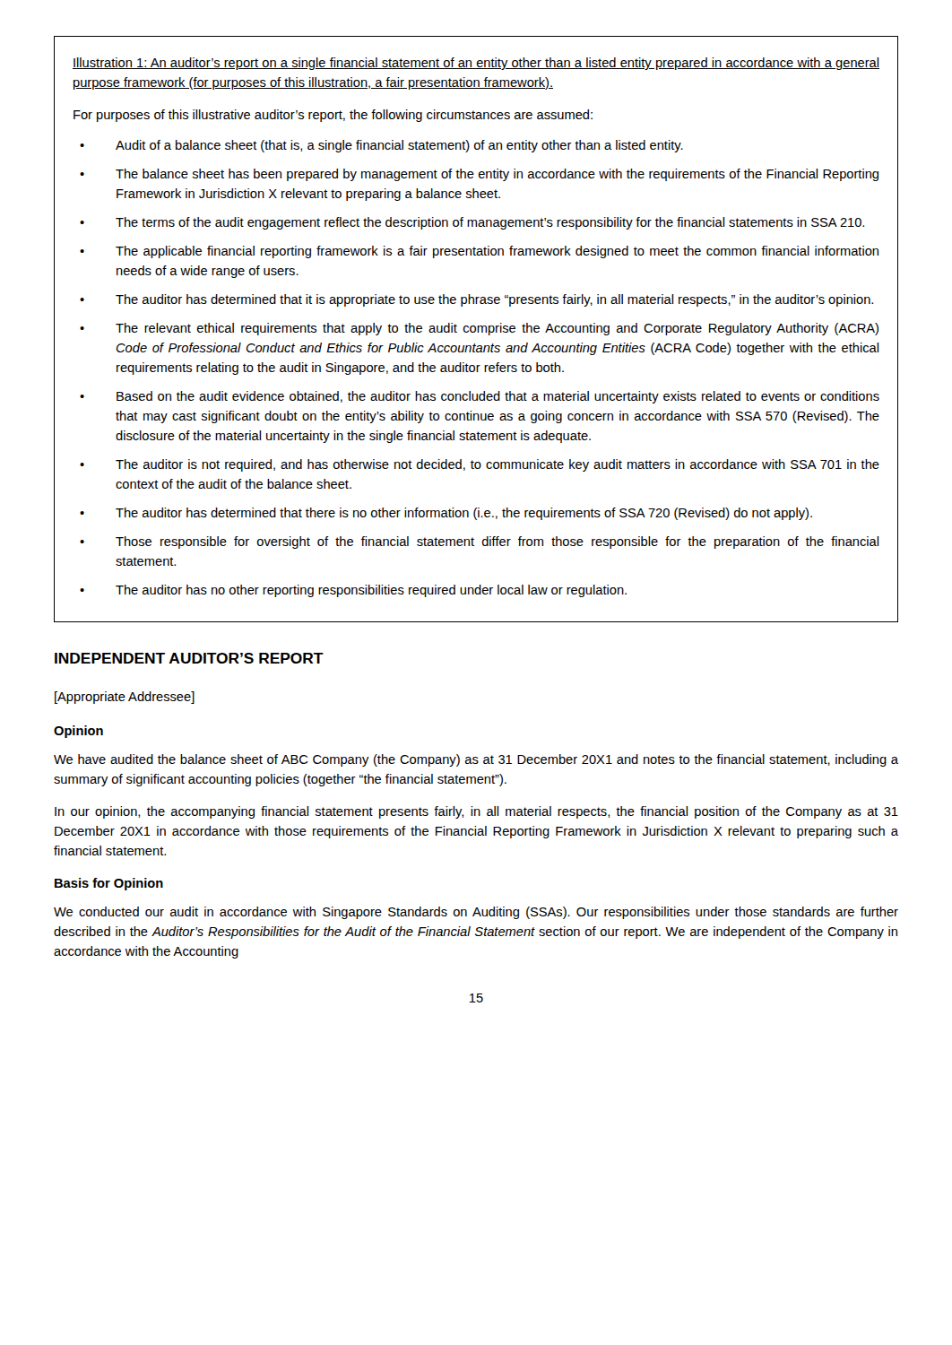Illustration 1: An auditor’s report on a single financial statement of an entity other than a listed entity prepared in accordance with a general purpose framework (for purposes of this illustration, a fair presentation framework).
For purposes of this illustrative auditor’s report, the following circumstances are assumed:
Audit of a balance sheet (that is, a single financial statement) of an entity other than a listed entity.
The balance sheet has been prepared by management of the entity in accordance with the requirements of the Financial Reporting Framework in Jurisdiction X relevant to preparing a balance sheet.
The terms of the audit engagement reflect the description of management’s responsibility for the financial statements in SSA 210.
The applicable financial reporting framework is a fair presentation framework designed to meet the common financial information needs of a wide range of users.
The auditor has determined that it is appropriate to use the phrase “presents fairly, in all material respects,” in the auditor’s opinion.
The relevant ethical requirements that apply to the audit comprise the Accounting and Corporate Regulatory Authority (ACRA) Code of Professional Conduct and Ethics for Public Accountants and Accounting Entities (ACRA Code) together with the ethical requirements relating to the audit in Singapore, and the auditor refers to both.
Based on the audit evidence obtained, the auditor has concluded that a material uncertainty exists related to events or conditions that may cast significant doubt on the entity’s ability to continue as a going concern in accordance with SSA 570 (Revised). The disclosure of the material uncertainty in the single financial statement is adequate.
The auditor is not required, and has otherwise not decided, to communicate key audit matters in accordance with SSA 701 in the context of the audit of the balance sheet.
The auditor has determined that there is no other information (i.e., the requirements of SSA 720 (Revised) do not apply).
Those responsible for oversight of the financial statement differ from those responsible for the preparation of the financial statement.
The auditor has no other reporting responsibilities required under local law or regulation.
INDEPENDENT AUDITOR’S REPORT
[Appropriate Addressee]
Opinion
We have audited the balance sheet of ABC Company (the Company) as at 31 December 20X1 and notes to the financial statement, including a summary of significant accounting policies (together “the financial statement”).
In our opinion, the accompanying financial statement presents fairly, in all material respects, the financial position of the Company as at 31 December 20X1 in accordance with those requirements of the Financial Reporting Framework in Jurisdiction X relevant to preparing such a financial statement.
Basis for Opinion
We conducted our audit in accordance with Singapore Standards on Auditing (SSAs). Our responsibilities under those standards are further described in the Auditor’s Responsibilities for the Audit of the Financial Statement section of our report. We are independent of the Company in accordance with the Accounting
15